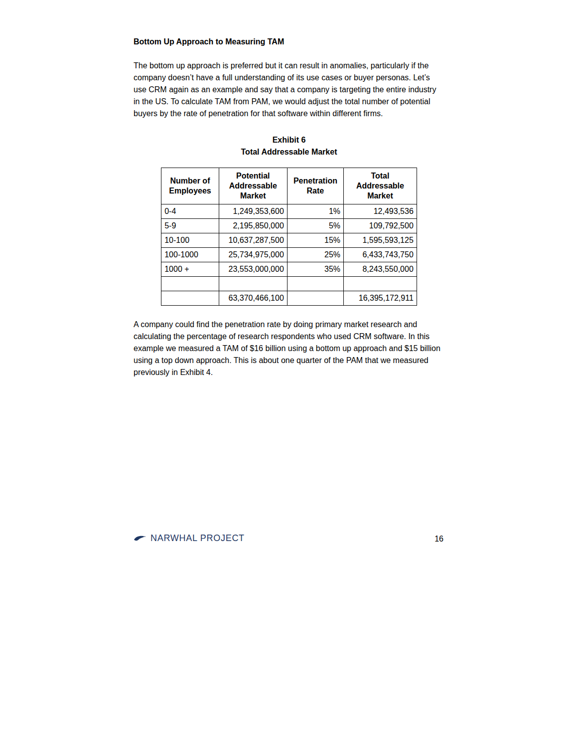Bottom Up Approach to Measuring TAM
The bottom up approach is preferred but it can result in anomalies, particularly if the company doesn’t have a full understanding of its use cases or buyer personas. Let’s use CRM again as an example and say that a company is targeting the entire industry in the US. To calculate TAM from PAM, we would adjust the total number of potential buyers by the rate of penetration for that software within different firms.
Exhibit 6
Total Addressable Market
| Number of Employees | Potential Addressable Market | Penetration Rate | Total Addressable Market |
| --- | --- | --- | --- |
| 0-4 | 1,249,353,600 | 1% | 12,493,536 |
| 5-9 | 2,195,850,000 | 5% | 109,792,500 |
| 10-100 | 10,637,287,500 | 15% | 1,595,593,125 |
| 100-1000 | 25,734,975,000 | 25% | 6,433,743,750 |
| 1000 + | 23,553,000,000 | 35% | 8,243,550,000 |
| | 63,370,466,100 | | 16,395,172,911 |
A company could find the penetration rate by doing primary market research and calculating the percentage of research respondents who used CRM software. In this example we measured a TAM of $16 billion using a bottom up approach and $15 billion using a top down approach. This is about one quarter of the PAM that we measured previously in Exhibit 4.
NARWHAL PROJECT
16